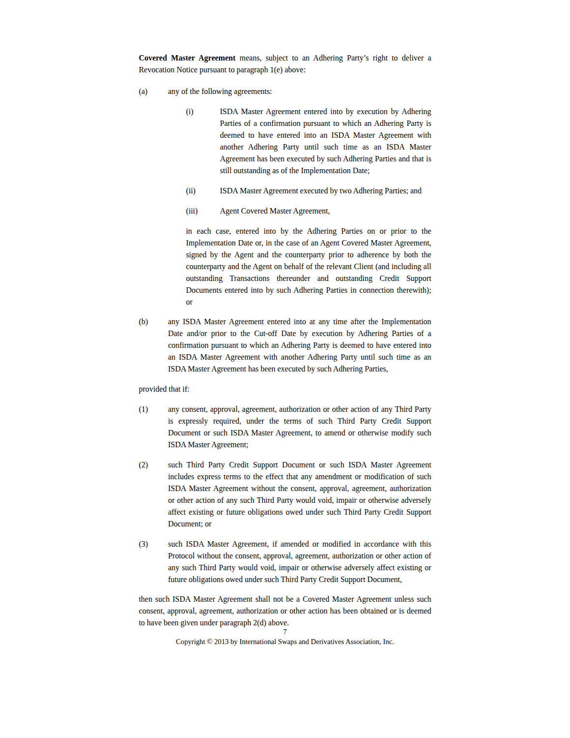Covered Master Agreement means, subject to an Adhering Party’s right to deliver a Revocation Notice pursuant to paragraph 1(e) above:
(a)
any of the following agreements:
(i)
ISDA Master Agreement entered into by execution by Adhering Parties of a confirmation pursuant to which an Adhering Party is deemed to have entered into an ISDA Master Agreement with another Adhering Party until such time as an ISDA Master Agreement has been executed by such Adhering Parties and that is still outstanding as of the Implementation Date;
(ii)
ISDA Master Agreement executed by two Adhering Parties; and
(iii)
Agent Covered Master Agreement,
in each case, entered into by the Adhering Parties on or prior to the Implementation Date or, in the case of an Agent Covered Master Agreement, signed by the Agent and the counterparty prior to adherence by both the counterparty and the Agent on behalf of the relevant Client (and including all outstanding Transactions thereunder and outstanding Credit Support Documents entered into by such Adhering Parties in connection therewith); or
(b)
any ISDA Master Agreement entered into at any time after the Implementation Date and/or prior to the Cut-off Date by execution by Adhering Parties of a confirmation pursuant to which an Adhering Party is deemed to have entered into an ISDA Master Agreement with another Adhering Party until such time as an ISDA Master Agreement has been executed by such Adhering Parties,
provided that if:
(1)
any consent, approval, agreement, authorization or other action of any Third Party is expressly required, under the terms of such Third Party Credit Support Document or such ISDA Master Agreement, to amend or otherwise modify such ISDA Master Agreement;
(2)
such Third Party Credit Support Document or such ISDA Master Agreement includes express terms to the effect that any amendment or modification of such ISDA Master Agreement without the consent, approval, agreement, authorization or other action of any such Third Party would void, impair or otherwise adversely affect existing or future obligations owed under such Third Party Credit Support Document; or
(3)
such ISDA Master Agreement, if amended or modified in accordance with this Protocol without the consent, approval, agreement, authorization or other action of any such Third Party would void, impair or otherwise adversely affect existing or future obligations owed under such Third Party Credit Support Document,
then such ISDA Master Agreement shall not be a Covered Master Agreement unless such consent, approval, agreement, authorization or other action has been obtained or is deemed to have been given under paragraph 2(d) above.
7 Copyright © 2013 by International Swaps and Derivatives Association, Inc.